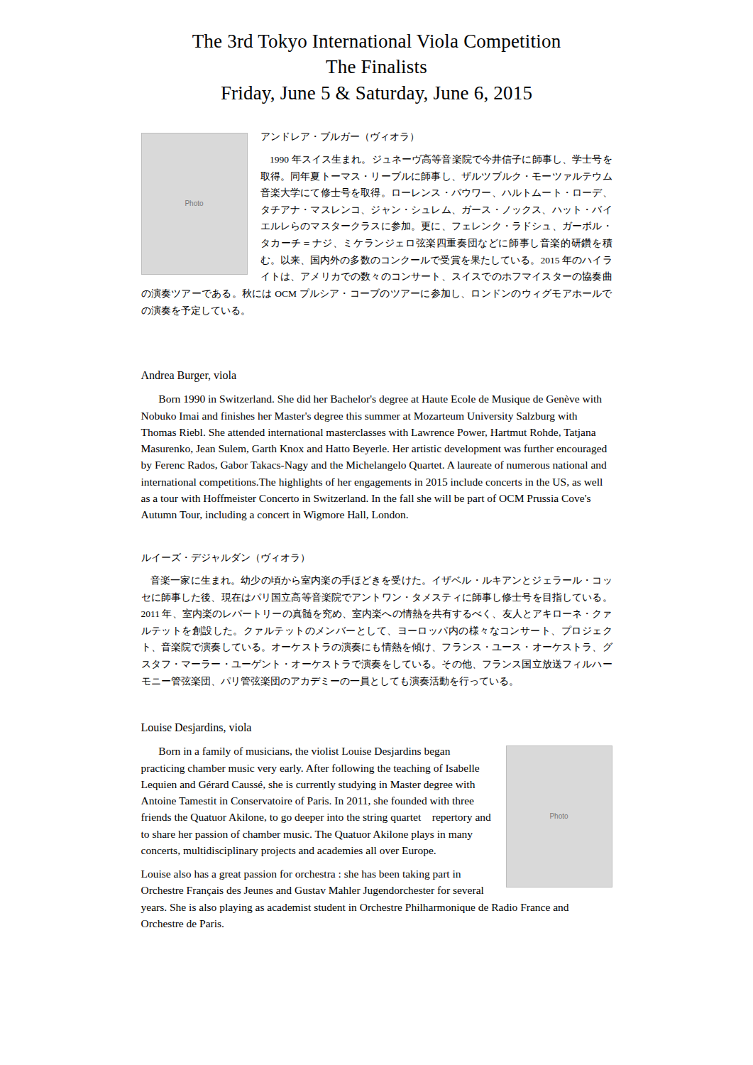The 3rd Tokyo International Viola Competition The Finalists Friday, June 5 & Saturday, June 6, 2015
Photo
アンドレア・ブルガー（ヴィオラ）
1990 年スイス生まれ。ジュネーヴ高等音楽院で今井信子に師事し、学士号を取得。同年夏トーマス・リーブルに師事し、ザルツブルク・モーツァルテウム音楽大学にて修士号を取得。ローレンス・パウワー、ハルトムート・ローデ、タチアナ・マスレンコ、ジャン・シュレム、ガース・ノックス、ハット・バイエルレらのマスタークラスに参加。更に、フェレンク・ラドシュ、ガーボル・タカーチ＝ナジ、ミケランジェロ弦楽四重奏団などに師事し音楽的研鑽を積む。以来、国内外の多数のコンクールで受賞を果たしている。2015 年のハイライトは、アメリカでの数々のコンサート、スイスでのホフマイスターの協奏曲の演奏ツアーである。秋には OCM プルシア・コーブのツアーに参加し、ロンドンのウィグモアホールでの演奏を予定している。
Andrea Burger, viola
Born 1990 in Switzerland. She did her Bachelor's degree at Haute Ecole de Musique de Genève with Nobuko Imai and finishes her Master's degree this summer at Mozarteum University Salzburg with Thomas Riebl. She attended international masterclasses with Lawrence Power, Hartmut Rohde, Tatjana Masurenko, Jean Sulem, Garth Knox and Hatto Beyerle. Her artistic development was further encouraged by Ferenc Rados, Gabor Takacs-Nagy and the Michelangelo Quartet. A laureate of numerous national and international competitions.The highlights of her engagements in 2015 include concerts in the US, as well as a tour with Hoffmeister Concerto in Switzerland. In the fall she will be part of OCM Prussia Cove's Autumn Tour, including a concert in Wigmore Hall, London.
ルイーズ・デジャルダン（ヴィオラ）
音楽一家に生まれ。幼少の頃から室内楽の手ほどきを受けた。イザベル・ルキアンとジェラール・コッセに師事した後、現在はパリ国立高等音楽院でアントワン・タメスティに師事し修士号を目指している。2011 年、室内楽のレパートリーの真髄を究め、室内楽への情熱を共有するべく、友人とアキローネ・クァルテットを創設した。クァルテットのメンバーとして、ヨーロッパ内の様々なコンサート、プロジェクト、音楽院で演奏している。オーケストラの演奏にも情熱を傾け、フランス・ユース・オーケストラ、グスタフ・マーラー・ユーゲント・オーケストラで演奏をしている。その他、フランス国立放送フィルハーモニー管弦楽団、パリ管弦楽団のアカデミーの一員としても演奏活動を行っている。
Louise Desjardins, viola
Photo
Born in a family of musicians, the violist Louise Desjardins began practicing chamber music very early. After following the teaching of Isabelle Lequien and Gérard Caussé, she is currently studying in Master degree with Antoine Tamestit in Conservatoire of Paris. In 2011, she founded with three friends the Quatuor Akilone, to go deeper into the string quartet repertory and to share her passion of chamber music. The Quatuor Akilone plays in many concerts, multidisciplinary projects and academies all over Europe.
Louise also has a great passion for orchestra : she has been taking part in Orchestre Français des Jeunes and Gustav Mahler Jugendorchester for several years. She is also playing as academist student in Orchestre Philharmonique de Radio France and Orchestre de Paris.